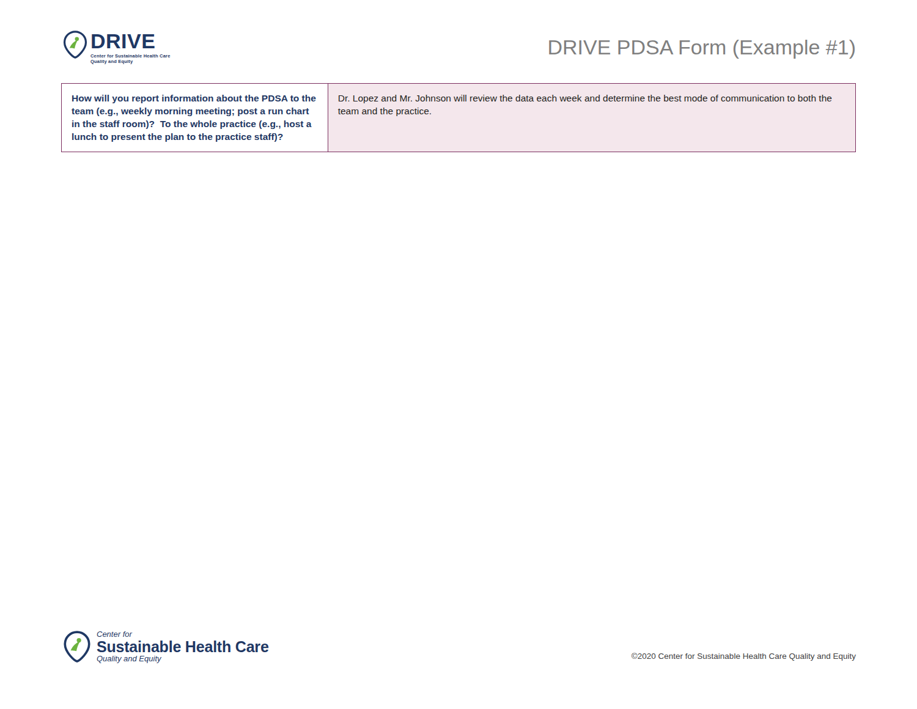DRIVE
Center for Sustainable Health Care
Quality and Equity
DRIVE PDSA Form (Example #1)
| How will you report information about the PDSA to the team (e.g., weekly morning meeting; post a run chart in the staff room)? To the whole practice (e.g., host a lunch to present the plan to the practice staff)? | Dr. Lopez and Mr. Johnson will review the data each week and determine the best mode of communication to both the team and the practice. |
Center for
Sustainable Health Care
Quality and Equity
©2020 Center for Sustainable Health Care Quality and Equity